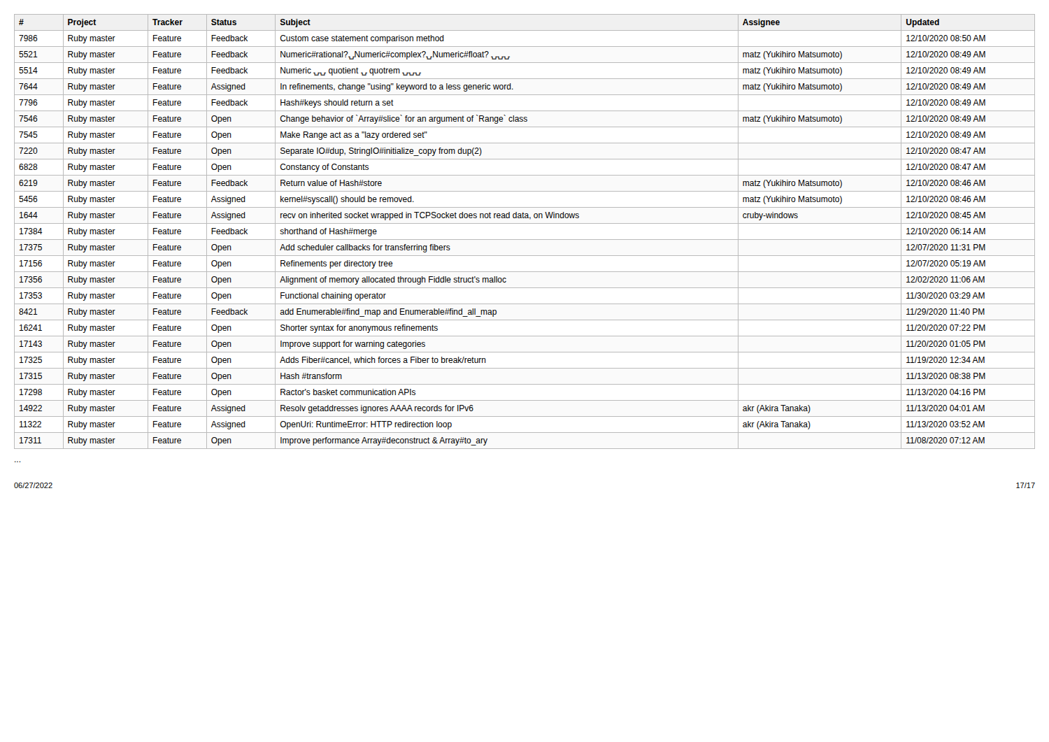Redmine issue list
| # | Project | Tracker | Status | Subject | Assignee | Updated |
| --- | --- | --- | --- | --- | --- | --- |
| 7986 | Ruby master | Feature | Feedback | Custom case statement comparison method | | 12/10/2020 08:50 AM |
| 5521 | Ruby master | Feature | Feedback | Numeric#rational?⍽Numeric#complex?⍽Numeric#float? ⍽⍽⍽ | matz (Yukihiro Matsumoto) | 12/10/2020 08:49 AM |
| 5514 | Ruby master | Feature | Feedback | Numeric ⍽⍽ quotient ⍽ quotrem ⍽⍽⍽ | matz (Yukihiro Matsumoto) | 12/10/2020 08:49 AM |
| 7644 | Ruby master | Feature | Assigned | In refinements, change "using" keyword to a less generic word. | matz (Yukihiro Matsumoto) | 12/10/2020 08:49 AM |
| 7796 | Ruby master | Feature | Feedback | Hash#keys should return a set | | 12/10/2020 08:49 AM |
| 7546 | Ruby master | Feature | Open | Change behavior of `Array#slice` for an argument of `Range` class | matz (Yukihiro Matsumoto) | 12/10/2020 08:49 AM |
| 7545 | Ruby master | Feature | Open | Make Range act as a "lazy ordered set" | | 12/10/2020 08:49 AM |
| 7220 | Ruby master | Feature | Open | Separate IO#dup, StringIO#initialize_copy from dup(2) | | 12/10/2020 08:47 AM |
| 6828 | Ruby master | Feature | Open | Constancy of Constants | | 12/10/2020 08:47 AM |
| 6219 | Ruby master | Feature | Feedback | Return value of Hash#store | matz (Yukihiro Matsumoto) | 12/10/2020 08:46 AM |
| 5456 | Ruby master | Feature | Assigned | kernel#syscall() should be removed. | matz (Yukihiro Matsumoto) | 12/10/2020 08:46 AM |
| 1644 | Ruby master | Feature | Assigned | recv on inherited socket wrapped in TCPSocket does not read data, on Windows | cruby-windows | 12/10/2020 08:45 AM |
| 17384 | Ruby master | Feature | Feedback | shorthand of Hash#merge | | 12/10/2020 06:14 AM |
| 17375 | Ruby master | Feature | Open | Add scheduler callbacks for transferring fibers | | 12/07/2020 11:31 PM |
| 17156 | Ruby master | Feature | Open | Refinements per directory tree | | 12/07/2020 05:19 AM |
| 17356 | Ruby master | Feature | Open | Alignment of memory allocated through Fiddle struct's malloc | | 12/02/2020 11:06 AM |
| 17353 | Ruby master | Feature | Open | Functional chaining operator | | 11/30/2020 03:29 AM |
| 8421 | Ruby master | Feature | Feedback | add Enumerable#find_map and Enumerable#find_all_map | | 11/29/2020 11:40 PM |
| 16241 | Ruby master | Feature | Open | Shorter syntax for anonymous refinements | | 11/20/2020 07:22 PM |
| 17143 | Ruby master | Feature | Open | Improve support for warning categories | | 11/20/2020 01:05 PM |
| 17325 | Ruby master | Feature | Open | Adds Fiber#cancel, which forces a Fiber to break/return | | 11/19/2020 12:34 AM |
| 17315 | Ruby master | Feature | Open | Hash #transform | | 11/13/2020 08:38 PM |
| 17298 | Ruby master | Feature | Open | Ractor's basket communication APIs | | 11/13/2020 04:16 PM |
| 14922 | Ruby master | Feature | Assigned | Resolv getaddresses ignores AAAA records for IPv6 | akr (Akira Tanaka) | 11/13/2020 04:01 AM |
| 11322 | Ruby master | Feature | Assigned | OpenUri: RuntimeError: HTTP redirection loop | akr (Akira Tanaka) | 11/13/2020 03:52 AM |
| 17311 | Ruby master | Feature | Open | Improve performance Array#deconstruct & Array#to_ary | | 11/08/2020 07:12 AM |
...
06/27/2022 17/17